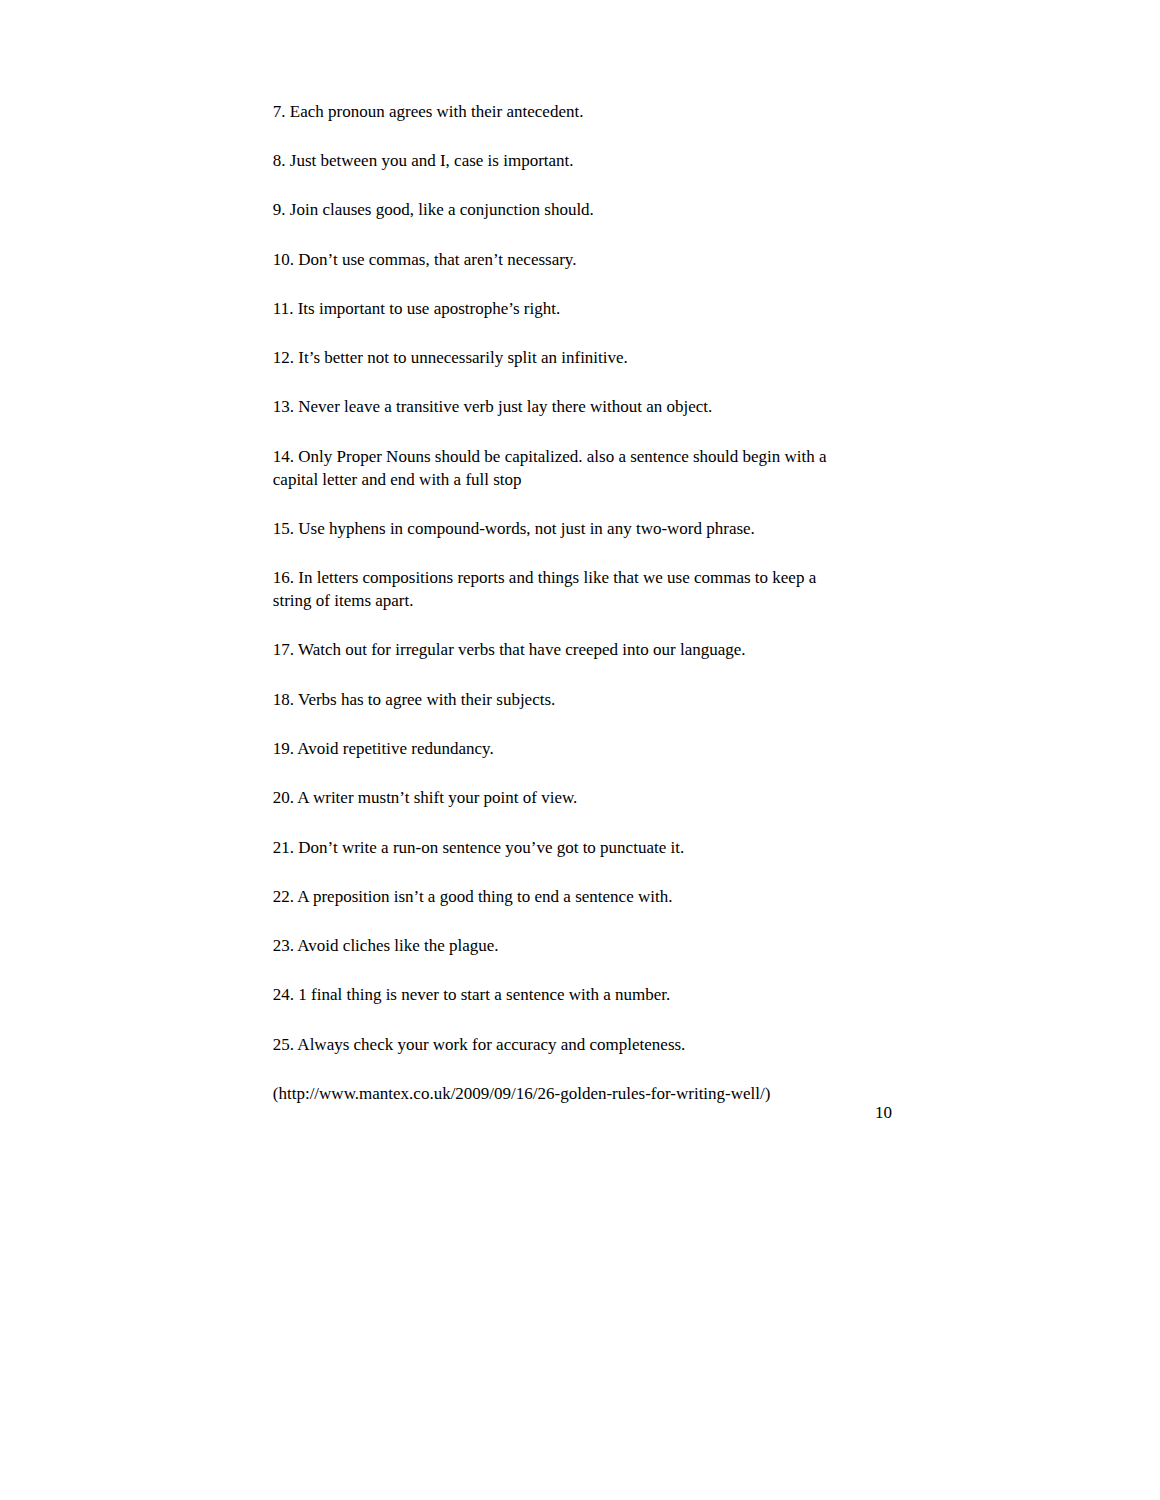7. Each pronoun agrees with their antecedent.
8. Just between you and I, case is important.
9. Join clauses good, like a conjunction should.
10. Don’t use commas, that aren’t necessary.
11. Its important to use apostrophe’s right.
12. It’s better not to unnecessarily split an infinitive.
13. Never leave a transitive verb just lay there without an object.
14. Only Proper Nouns should be capitalized. also a sentence should begin with a capital letter and end with a full stop
15. Use hyphens in compound-words, not just in any two-word phrase.
16. In letters compositions reports and things like that we use commas to keep a string of items apart.
17. Watch out for irregular verbs that have creeped into our language.
18. Verbs has to agree with their subjects.
19. Avoid repetitive redundancy.
20. A writer mustn’t shift your point of view.
21. Don’t write a run-on sentence you’ve got to punctuate it.
22. A preposition isn’t a good thing to end a sentence with.
23. Avoid cliches like the plague.
24. 1 final thing is never to start a sentence with a number.
25. Always check your work for accuracy and completeness.
(http://www.mantex.co.uk/2009/09/16/26-golden-rules-for-writing-well/)
10